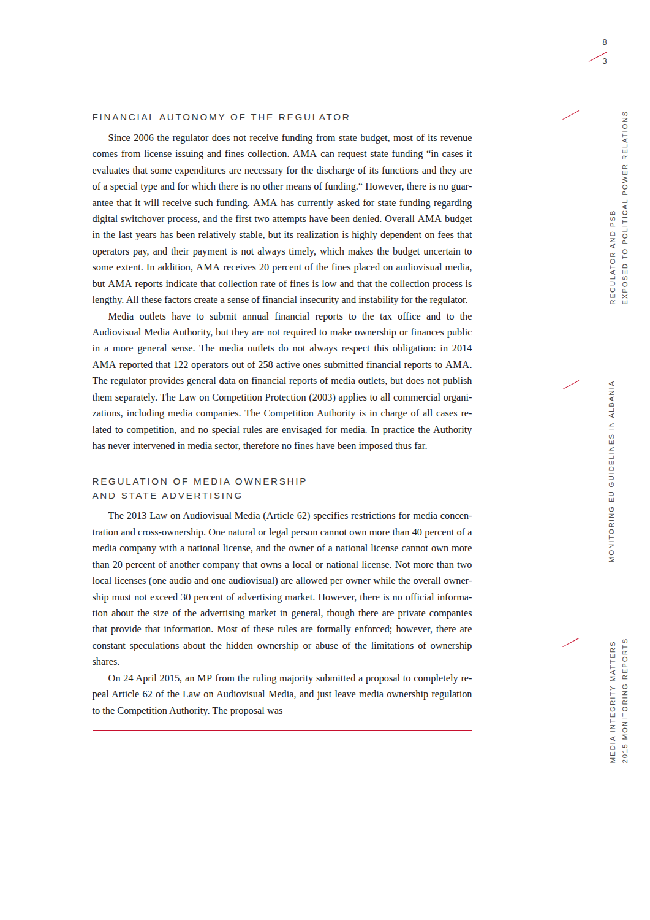8 3
REGULATOR AND PSB
EXPOSED TO POLITICAL POWER RELATIONS
MONITORING EU GUIDELINES IN ALBANIA
MEDIA INTEGRITY MATTERS
2015 MONITORING REPORTS
Financial autonomy of the regulator
Since 2006 the regulator does not receive funding from state budget, most of its revenue comes from license issuing and fines collection. AMA can request state funding “in cases it evaluates that some expenditures are necessary for the discharge of its functions and they are of a special type and for which there is no other means of funding.“ However, there is no guarantee that it will receive such funding. AMA has currently asked for state funding regarding digital switchover process, and the first two attempts have been denied. Overall AMA budget in the last years has been relatively stable, but its realization is highly dependent on fees that operators pay, and their payment is not always timely, which makes the budget uncertain to some extent. In addition, AMA receives 20 percent of the fines placed on audiovisual media, but AMA reports indicate that collection rate of fines is low and that the collection process is lengthy. All these factors create a sense of financial insecurity and instability for the regulator.
Media outlets have to submit annual financial reports to the tax office and to the Audiovisual Media Authority, but they are not required to make ownership or finances public in a more general sense. The media outlets do not always respect this obligation: in 2014 AMA reported that 122 operators out of 258 active ones submitted financial reports to AMA. The regulator provides general data on financial reports of media outlets, but does not publish them separately. The Law on Competition Protection (2003) applies to all commercial organizations, including media companies. The Competition Authority is in charge of all cases related to competition, and no special rules are envisaged for media. In practice the Authority has never intervened in media sector, therefore no fines have been imposed thus far.
Regulation of media ownership
and state advertising
The 2013 Law on Audiovisual Media (Article 62) specifies restrictions for media concentration and cross-ownership. One natural or legal person cannot own more than 40 percent of a media company with a national license, and the owner of a national license cannot own more than 20 percent of another company that owns a local or national license. Not more than two local licenses (one audio and one audiovisual) are allowed per owner while the overall ownership must not exceed 30 percent of advertising market. However, there is no official information about the size of the advertising market in general, though there are private companies that provide that information. Most of these rules are formally enforced; however, there are constant speculations about the hidden ownership or abuse of the limitations of ownership shares.
On 24 April 2015, an MP from the ruling majority submitted a proposal to completely repeal Article 62 of the Law on Audiovisual Media, and just leave media ownership regulation to the Competition Authority. The proposal was